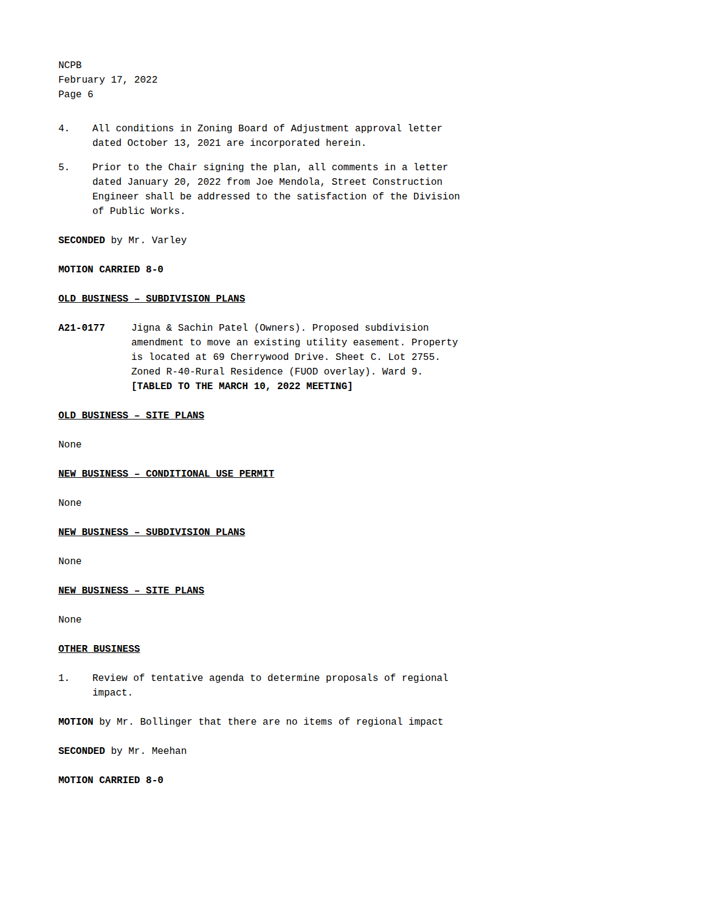NCPB
February 17, 2022
Page 6
4. All conditions in Zoning Board of Adjustment approval letter dated October 13, 2021 are incorporated herein.
5. Prior to the Chair signing the plan, all comments in a letter dated January 20, 2022 from Joe Mendola, Street Construction Engineer shall be addressed to the satisfaction of the Division of Public Works.
SECONDED by Mr. Varley
MOTION CARRIED 8-0
OLD BUSINESS – SUBDIVISION PLANS
A21-0177
Jigna & Sachin Patel (Owners). Proposed subdivision amendment to move an existing utility easement. Property is located at 69 Cherrywood Drive. Sheet C. Lot 2755. Zoned R-40-Rural Residence (FUOD overlay). Ward 9. [TABLED TO THE MARCH 10, 2022 MEETING]
OLD BUSINESS – SITE PLANS
None
NEW BUSINESS – CONDITIONAL USE PERMIT
None
NEW BUSINESS – SUBDIVISION PLANS
None
NEW BUSINESS – SITE PLANS
None
OTHER BUSINESS
1. Review of tentative agenda to determine proposals of regional impact.
MOTION by Mr. Bollinger that there are no items of regional impact
SECONDED by Mr. Meehan
MOTION CARRIED 8-0